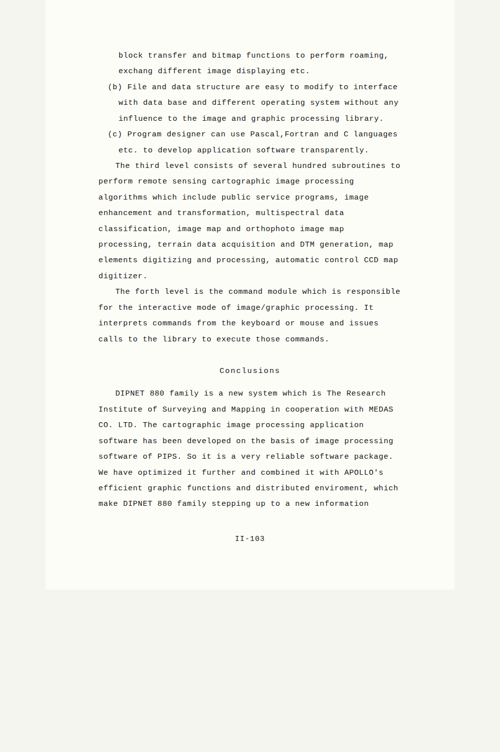block transfer and bitmap functions to perform roaming, exchang different image displaying etc.
(b) File and data structure are easy to modify to interface with data base and different operating system without any influence to the image and graphic processing library.
(c) Program designer can use Pascal,Fortran and C languages etc. to develop application software transparently.
The third level consists of several hundred subroutines to perform remote sensing cartographic image processing algorithms which include public service programs, image enhancement and transformation, multispectral data classification, image map and orthophoto image map processing, terrain data acquisition and DTM generation, map elements digitizing and processing, automatic control CCD map digitizer.
The forth level is the command module which is responsible for the interactive mode of image/graphic processing. It interprets commands from the keyboard or mouse and issues calls to the library to execute those commands.
Conclusions
DIPNET 880 family is a new system which is The Research Institute of Surveying and Mapping in cooperation with MEDAS CO. LTD. The cartographic image processing application software has been developed on the basis of image processing software of PIPS. So it is a very reliable software package. We have optimized it further and combined it with APOLLO's efficient graphic functions and distributed enviroment, which make DIPNET 880 family stepping up to a new information
II-103